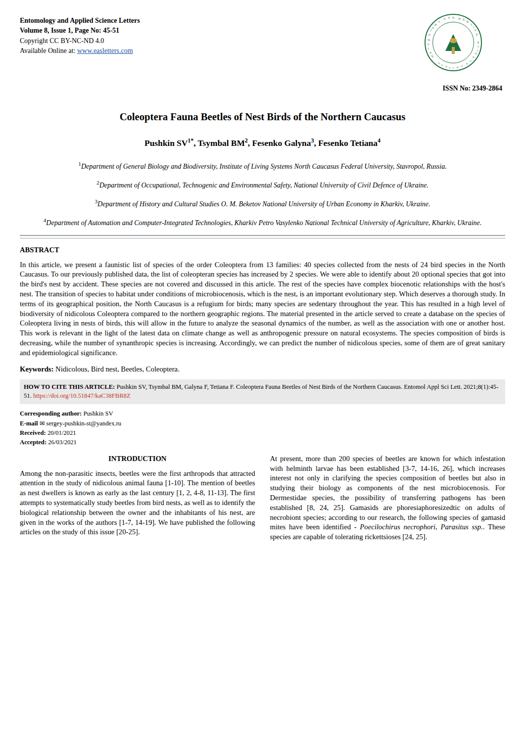Entomology and Applied Science Letters
Volume 8, Issue 1, Page No: 45-51
Copyright CC BY-NC-ND 4.0
Available Online at: www.easletters.com
E n t o m o l o g y a n d A p p l i e d S c i e n c e L e t t e r s
ISSN No: 2349-2864
Coleoptera Fauna Beetles of Nest Birds of the Northern Caucasus
Pushkin SV1*, Tsymbal BM2, Fesenko Galyna3, Fesenko Tetiana4
1Department of General Biology and Biodiversity, Institute of Living Systems North Caucasus Federal University, Stavropol, Russia.
2Department of Occupational, Technogenic and Environmental Safety, National University of Civil Defence of Ukraine.
3Department of History and Cultural Studies O. M. Beketov National University of Urban Economy in Kharkiv, Ukraine.
4Department of Automation and Computer-Integrated Technologies, Kharkiv Petro Vasylenko National Technical University of Agriculture, Kharkiv, Ukraine.
ABSTRACT
In this article, we present a faunistic list of species of the order Coleoptera from 13 families: 40 species collected from the nests of 24 bird species in the North Caucasus. To our previously published data, the list of coleopteran species has increased by 2 species. We were able to identify about 20 optional species that got into the bird's nest by accident. These species are not covered and discussed in this article. The rest of the species have complex biocenotic relationships with the host's nest. The transition of species to habitat under conditions of microbiocenosis, which is the nest, is an important evolutionary step. Which deserves a thorough study. In terms of its geographical position, the North Caucasus is a refugium for birds; many species are sedentary throughout the year. This has resulted in a high level of biodiversity of nidicolous Coleoptera compared to the northern geographic regions. The material presented in the article served to create a database on the species of Coleoptera living in nests of birds, this will allow in the future to analyze the seasonal dynamics of the number, as well as the association with one or another host. This work is relevant in the light of the latest data on climate change as well as anthropogenic pressure on natural ecosystems. The species composition of birds is decreasing, while the number of synanthropic species is increasing. Accordingly, we can predict the number of nidicolous species, some of them are of great sanitary and epidemiological significance.
Keywords: Nidicolous, Bird nest, Beetles, Coleoptera.
HOW TO CITE THIS ARTICLE: Pushkin SV, Tsymbal BM, Galyna F, Tetiana F. Coleoptera Fauna Beetles of Nest Birds of the Northern Caucasus. Entomol Appl Sci Lett. 2021;8(1):45-51. https://doi.org/10.51847/kaC38FBR8Z
Corresponding author: Pushkin SV
E-mail ✉ sergey-pushkin-st@yandex.ru
Received: 20/01/2021
Accepted: 26/03/2021
INTRODUCTION
Among the non-parasitic insects, beetles were the first arthropods that attracted attention in the study of nidicolous animal fauna [1-10]. The mention of beetles as nest dwellers is known as early as the last century [1, 2, 4-8, 11-13]. The first attempts to systematically study beetles from bird nests, as well as to identify the biological relationship between the owner and the inhabitants of his nest, are given in the works of the authors [1-7, 14-19]. We have published the following articles on the study of this issue [20-25].
At present, more than 200 species of beetles are known for which infestation with helminth larvae has been established [3-7, 14-16, 26], which increases interest not only in clarifying the species composition of beetles but also in studying their biology as components of the nest microbiocenosis. For Dermestidae species, the possibility of transferring pathogens has been established [8, 24, 25]. Gamasids are phoresiaphoresizedtic on adults of necrobiont species; according to our research, the following species of gamasid mites have been identified - Poecilochirus necrophori, Parasitus ssp.. These species are capable of tolerating rickettsioses [24, 25].